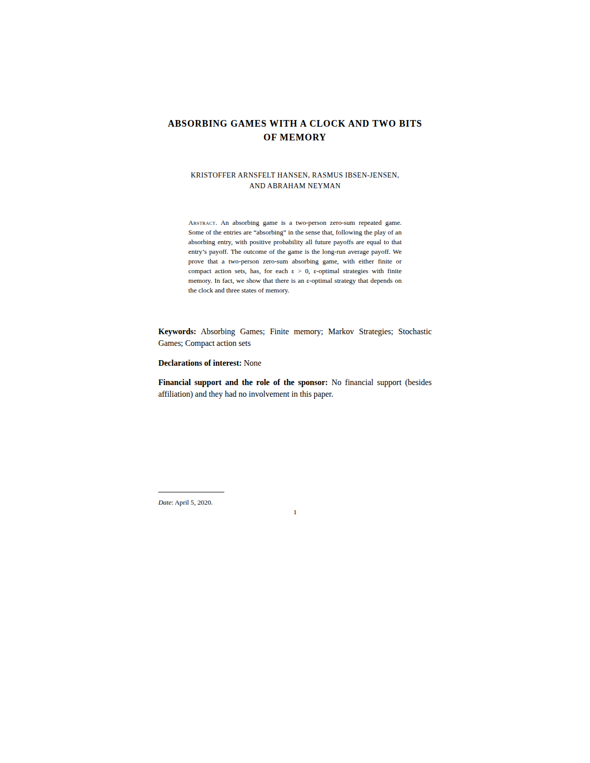Absorbing Games with a Clock and Two Bits
of Memory
Kristoffer Arnsfelt Hansen, Rasmus Ibsen-Jensen,
and Abraham Neyman
Abstract. An absorbing game is a two-person zero-sum repeated game. Some of the entries are “absorbing” in the sense that, following the play of an absorbing entry, with positive probability all future payoffs are equal to that entry’s payoff. The outcome of the game is the long-run average payoff. We prove that a two-person zero-sum absorbing game, with either finite or compact action sets, has, for each ε > 0, ε-optimal strategies with finite memory. In fact, we show that there is an ε-optimal strategy that depends on the clock and three states of memory.
Keywords: Absorbing Games; Finite memory; Markov Strategies; Stochastic Games; Compact action sets
Declarations of interest: None
Financial support and the role of the sponsor: No financial support (besides affiliation) and they had no involvement in this paper.
Date: April 5, 2020.
1